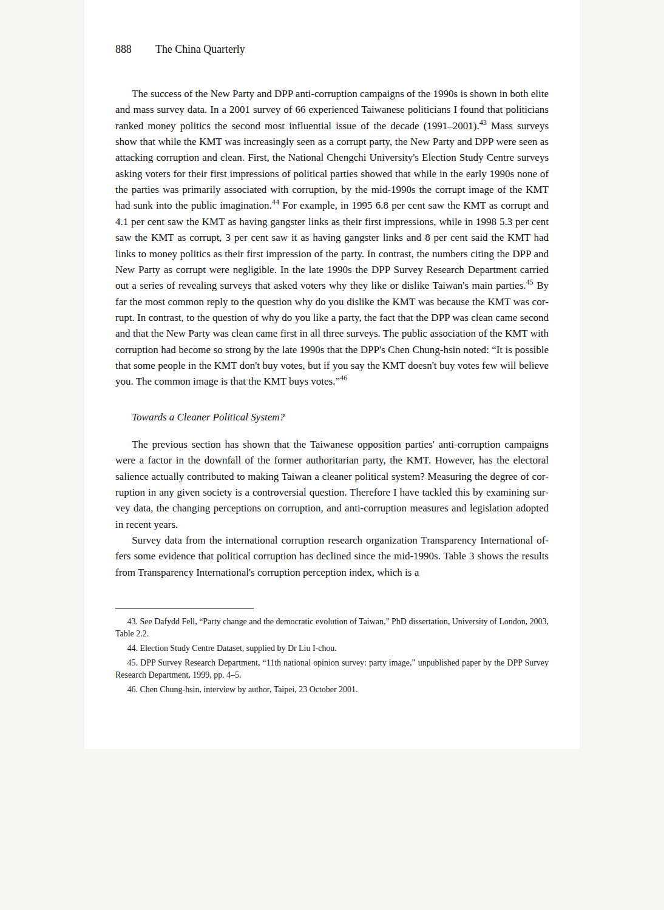888 The China Quarterly
The success of the New Party and DPP anti-corruption campaigns of the 1990s is shown in both elite and mass survey data. In a 2001 survey of 66 experienced Taiwanese politicians I found that politicians ranked money politics the second most influential issue of the decade (1991–2001).43 Mass surveys show that while the KMT was increasingly seen as a corrupt party, the New Party and DPP were seen as attacking corruption and clean. First, the National Chengchi University's Election Study Centre surveys asking voters for their first impressions of political parties showed that while in the early 1990s none of the parties was primarily associated with corruption, by the mid-1990s the corrupt image of the KMT had sunk into the public imagination.44 For example, in 1995 6.8 per cent saw the KMT as corrupt and 4.1 per cent saw the KMT as having gangster links as their first impressions, while in 1998 5.3 per cent saw the KMT as corrupt, 3 per cent saw it as having gangster links and 8 per cent said the KMT had links to money politics as their first impression of the party. In contrast, the numbers citing the DPP and New Party as corrupt were negligible. In the late 1990s the DPP Survey Research Department carried out a series of revealing surveys that asked voters why they like or dislike Taiwan's main parties.45 By far the most common reply to the question why do you dislike the KMT was because the KMT was corrupt. In contrast, to the question of why do you like a party, the fact that the DPP was clean came second and that the New Party was clean came first in all three surveys. The public association of the KMT with corruption had become so strong by the late 1990s that the DPP's Chen Chung-hsin noted: “It is possible that some people in the KMT don't buy votes, but if you say the KMT doesn't buy votes few will believe you. The common image is that the KMT buys votes.”46
Towards a Cleaner Political System?
The previous section has shown that the Taiwanese opposition parties' anti-corruption campaigns were a factor in the downfall of the former authoritarian party, the KMT. However, has the electoral salience actually contributed to making Taiwan a cleaner political system? Measuring the degree of corruption in any given society is a controversial question. Therefore I have tackled this by examining survey data, the changing perceptions on corruption, and anti-corruption measures and legislation adopted in recent years.
Survey data from the international corruption research organization Transparency International offers some evidence that political corruption has declined since the mid-1990s. Table 3 shows the results from Transparency International's corruption perception index, which is a
43. See Dafydd Fell, “Party change and the democratic evolution of Taiwan,” PhD dissertation, University of London, 2003, Table 2.2.
44. Election Study Centre Dataset, supplied by Dr Liu I-chou.
45. DPP Survey Research Department, “11th national opinion survey: party image,” unpublished paper by the DPP Survey Research Department, 1999, pp. 4–5.
46. Chen Chung-hsin, interview by author, Taipei, 23 October 2001.